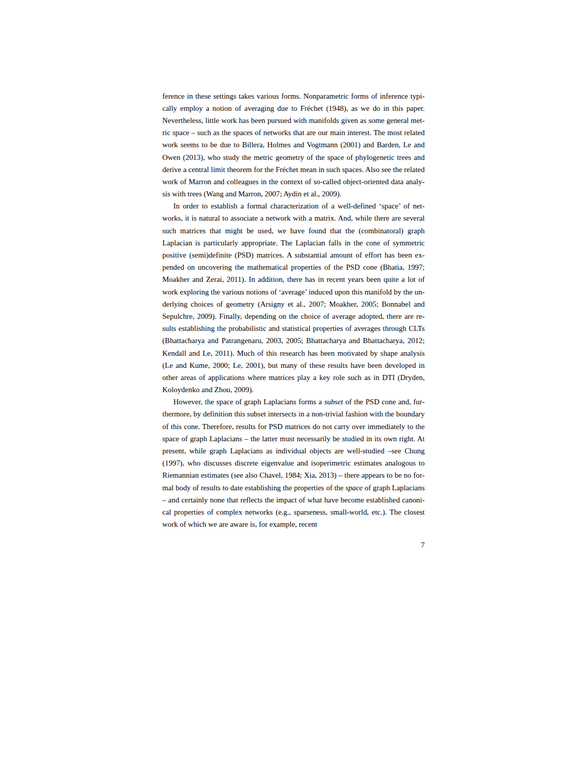ference in these settings takes various forms. Nonparametric forms of inference typically employ a notion of averaging due to Fréchet (1948), as we do in this paper. Nevertheless, little work has been pursued with manifolds given as some general metric space – such as the spaces of networks that are our main interest. The most related work seems to be due to Billera, Holmes and Vogtmann (2001) and Barden, Le and Owen (2013), who study the metric geometry of the space of phylogenetic trees and derive a central limit theorem for the Fréchet mean in such spaces. Also see the related work of Marron and colleagues in the context of so-called object-oriented data analysis with trees (Wang and Marron, 2007; Aydin et al., 2009).
In order to establish a formal characterization of a well-defined ‘space’ of networks, it is natural to associate a network with a matrix. And, while there are several such matrices that might be used, we have found that the (combinatoral) graph Laplacian is particularly appropriate. The Laplacian falls in the cone of symmetric positive (semi)definite (PSD) matrices. A substantial amount of effort has been expended on uncovering the mathematical properties of the PSD cone (Bhatia, 1997; Moakher and Zerai, 2011). In addition, there has in recent years been quite a lot of work exploring the various notions of ‘average’ induced upon this manifold by the underlying choices of geometry (Arsigny et al., 2007; Moakher, 2005; Bonnabel and Sepulchre, 2009). Finally, depending on the choice of average adopted, there are results establishing the probabilistic and statistical properties of averages through CLTs (Bhattacharya and Patrangenaru, 2003, 2005; Bhattacharya and Bhattacharya, 2012; Kendall and Le, 2011). Much of this research has been motivated by shape analysis (Le and Kume, 2000; Le, 2001), but many of these results have been developed in other areas of applications where matrices play a key role such as in DTI (Dryden, Koloydenko and Zhou, 2009).
However, the space of graph Laplacians forms a subset of the PSD cone and, furthermore, by definition this subset intersects in a non-trivial fashion with the boundary of this cone. Therefore, results for PSD matrices do not carry over immediately to the space of graph Laplacians – the latter must necessarily be studied in its own right. At present, while graph Laplacians as individual objects are well-studied –see Chung (1997), who discusses discrete eigenvalue and isoperimetric estimates analogous to Riemannian estimates (see also Chavel, 1984; Xia, 2013) – there appears to be no formal body of results to date establishing the properties of the space of graph Laplacians – and certainly none that reflects the impact of what have become established canonical properties of complex networks (e.g., sparseness, small-world, etc.). The closest work of which we are aware is, for example, recent
7